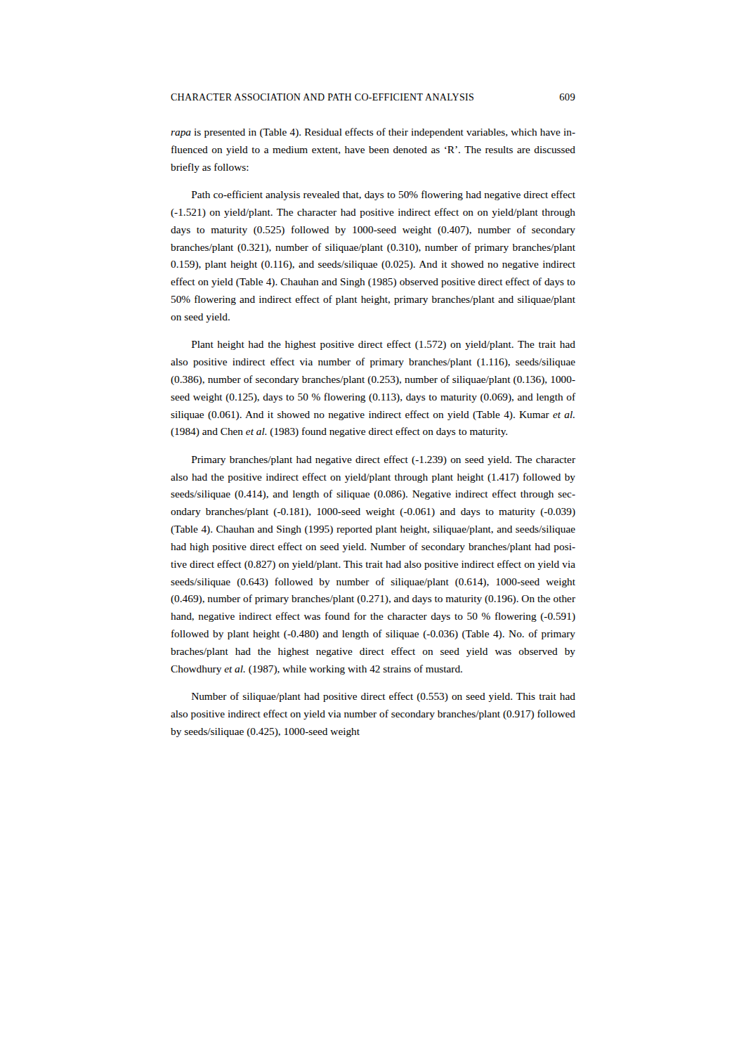Character association and path co-efficient analysis 609
rapa is presented in (Table 4). Residual effects of their independent variables, which have influenced on yield to a medium extent, have been denoted as ‘R’. The results are discussed briefly as follows:
Path co-efficient analysis revealed that, days to 50% flowering had negative direct effect (-1.521) on yield/plant. The character had positive indirect effect on on yield/plant through days to maturity (0.525) followed by 1000-seed weight (0.407), number of secondary branches/plant (0.321), number of siliquae/plant (0.310), number of primary branches/plant 0.159), plant height (0.116), and seeds/siliquae (0.025). And it showed no negative indirect effect on yield (Table 4). Chauhan and Singh (1985) observed positive direct effect of days to 50% flowering and indirect effect of plant height, primary branches/plant and siliquae/plant on seed yield.
Plant height had the highest positive direct effect (1.572) on yield/plant. The trait had also positive indirect effect via number of primary branches/plant (1.116), seeds/siliquae (0.386), number of secondary branches/plant (0.253), number of siliquae/plant (0.136), 1000-seed weight (0.125), days to 50 % flowering (0.113), days to maturity (0.069), and length of siliquae (0.061). And it showed no negative indirect effect on yield (Table 4). Kumar et al. (1984) and Chen et al. (1983) found negative direct effect on days to maturity.
Primary branches/plant had negative direct effect (-1.239) on seed yield. The character also had the positive indirect effect on yield/plant through plant height (1.417) followed by seeds/siliquae (0.414), and length of siliquae (0.086). Negative indirect effect through secondary branches/plant (-0.181), 1000-seed weight (-0.061) and days to maturity (-0.039) (Table 4). Chauhan and Singh (1995) reported plant height, siliquae/plant, and seeds/siliquae had high positive direct effect on seed yield. Number of secondary branches/plant had positive direct effect (0.827) on yield/plant. This trait had also positive indirect effect on yield via seeds/siliquae (0.643) followed by number of siliquae/plant (0.614), 1000-seed weight (0.469), number of primary branches/plant (0.271), and days to maturity (0.196). On the other hand, negative indirect effect was found for the character days to 50 % flowering (-0.591) followed by plant height (-0.480) and length of siliquae (-0.036) (Table 4). No. of primary braches/plant had the highest negative direct effect on seed yield was observed by Chowdhury et al. (1987), while working with 42 strains of mustard.
Number of siliquae/plant had positive direct effect (0.553) on seed yield. This trait had also positive indirect effect on yield via number of secondary branches/plant (0.917) followed by seeds/siliquae (0.425), 1000-seed weight